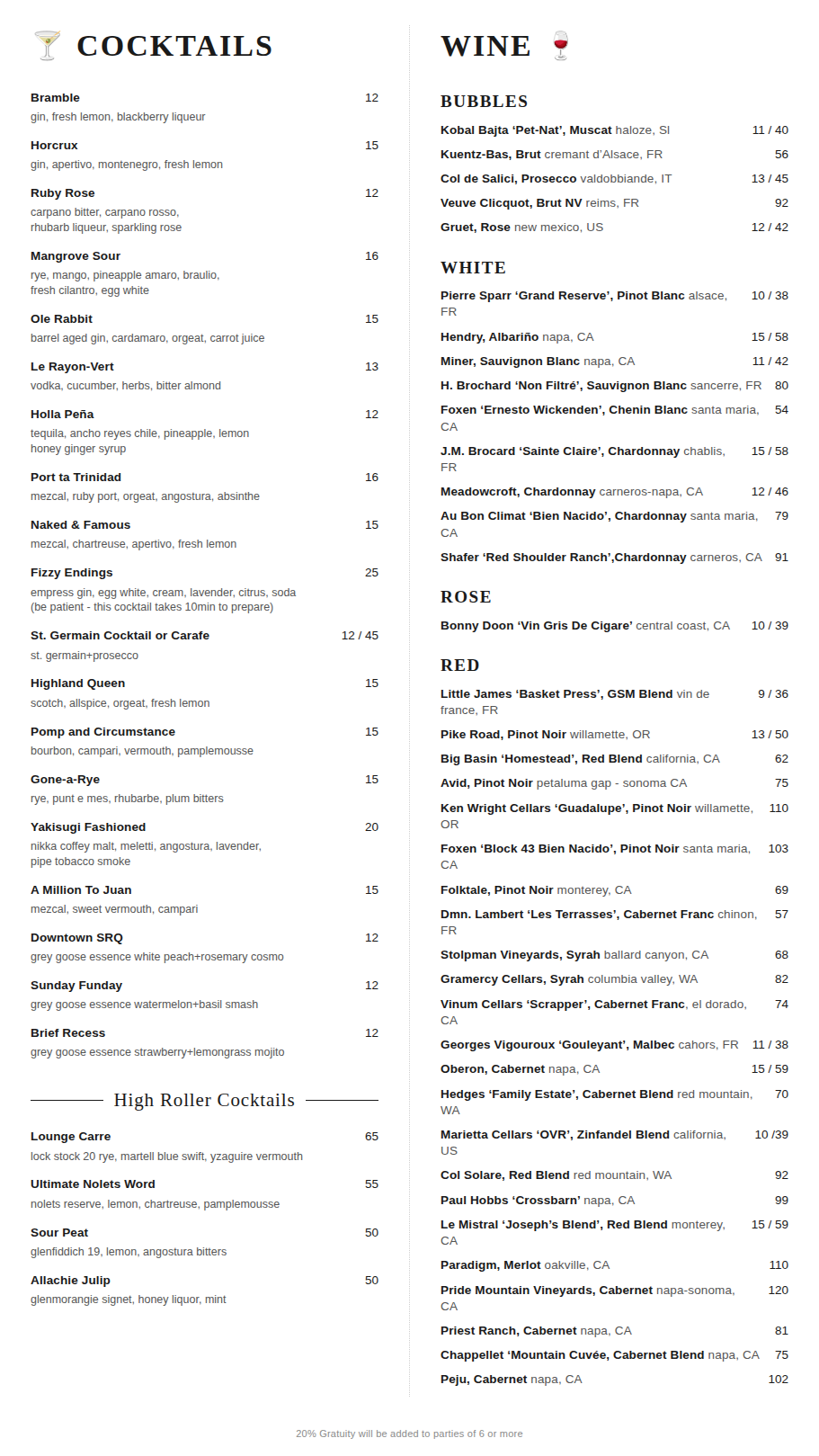🍸COCKTAILS
Bramble 12
gin, fresh lemon, blackberry liqueur
Horcrux 15
gin, apertivo, montenegro, fresh lemon
Ruby Rose 12
carpano bitter, carpano rosso,
rhubarb liqueur, sparkling rose
Mangrove Sour 16
rye, mango, pineapple amaro, braulio,
fresh cilantro, egg white
Ole Rabbit 15
barrel aged gin, cardamaro, orgeat, carrot juice
Le Rayon-Vert 13
vodka, cucumber, herbs, bitter almond
Holla Peña 12
tequila, ancho reyes chile, pineapple, lemon
honey ginger syrup
Port ta Trinidad 16
mezcal, ruby port, orgeat, angostura, absinthe
Naked & Famous 15
mezcal, chartreuse, apertivo, fresh lemon
Fizzy Endings 25
empress gin, egg white, cream, lavender, citrus, soda
(be patient - this cocktail takes 10min to prepare)
St. Germain Cocktail or Carafe 12 / 45
st. germain+prosecco
Highland Queen 15
scotch, allspice, orgeat, fresh lemon
Pomp and Circumstance 15
bourbon, campari, vermouth, pamplemousse
Gone-a-Rye 15
rye, punt e mes, rhubarbe, plum bitters
Yakisugi Fashioned 20
nikka coffey malt, meletti, angostura, lavender,
pipe tobacco smoke
A Million To Juan 15
mezcal, sweet vermouth, campari
Downtown SRQ 12
grey goose essence white peach+rosemary cosmo
Sunday Funday 12
grey goose essence watermelon+basil smash
Brief Recess 12
grey goose essence strawberry+lemongrass mojito
High Roller Cocktails
Lounge Carre 65
lock stock 20 rye, martell blue swift, yzaguire vermouth
Ultimate Nolets Word 55
nolets reserve, lemon, chartreuse, pamplemousse
Sour Peat 50
glenfiddich 19, lemon, angostura bitters
Allachie Julip 50
glenmorangie signet, honey liquor, mint
WINE 🍷
BUBBLES
Kobal Bajta ‘Pet-Nat’, Muscat haloze, Sl 11 / 40
Kuentz-Bas, Brut cremant d’Alsace, FR 56
Col de Salici, Prosecco valdobbiande, IT 13 / 45
Veuve Clicquot, Brut NV reims, FR 92
Gruet, Rose new mexico, US 12 / 42
WHITE
Pierre Sparr ‘Grand Reserve’, Pinot Blanc alsace, FR 10 / 38
Hendry, Albariño napa, CA 15 / 58
Miner, Sauvignon Blanc napa, CA 11 / 42
H. Brochard ‘Non Filtré’, Sauvignon Blanc sancerre, FR 80
Foxen ‘Ernesto Wickenden’, Chenin Blanc santa maria, CA 54
J.M. Brocard ‘Sainte Claire’, Chardonnay chablis, FR 15 / 58
Meadowcroft, Chardonnay carneros-napa, CA 12 / 46
Au Bon Climat ‘Bien Nacido’, Chardonnay santa maria, CA 79
Shafer ‘Red Shoulder Ranch’,Chardonnay carneros, CA 91
ROSE
Bonny Doon ‘Vin Gris De Cigare’ central coast, CA 10 / 39
RED
Little James ‘Basket Press’, GSM Blend vin de france, FR 9 / 36
Pike Road, Pinot Noir willamette, OR 13 / 50
Big Basin ‘Homestead’, Red Blend california, CA 62
Avid, Pinot Noir petaluma gap - sonoma CA 75
Ken Wright Cellars ‘Guadalupe’, Pinot Noir willamette, OR 110
Foxen ‘Block 43 Bien Nacido’, Pinot Noir santa maria, CA 103
Folktale, Pinot Noir monterey, CA 69
Dmn. Lambert ‘Les Terrasses’, Cabernet Franc chinon, FR 57
Stolpman Vineyards, Syrah ballard canyon, CA 68
Gramercy Cellars, Syrah columbia valley, WA 82
Vinum Cellars ‘Scrapper’, Cabernet Franc, el dorado, CA 74
Georges Vigouroux ‘Gouleyant’, Malbec cahors, FR 11 / 38
Oberon, Cabernet napa, CA 15 / 59
Hedges ‘Family Estate’, Cabernet Blend red mountain, WA 70
Marietta Cellars ‘OVR’, Zinfandel Blend california, US 10 /39
Col Solare, Red Blend red mountain, WA 92
Paul Hobbs ‘Crossbarn’ napa, CA 99
Le Mistral ‘Joseph’s Blend’, Red Blend monterey, CA 15 / 59
Paradigm, Merlot oakville, CA 110
Pride Mountain Vineyards, Cabernet napa-sonoma, CA 120
Priest Ranch, Cabernet napa, CA 81
Chappellet ‘Mountain Cuvée, Cabernet Blend napa, CA 75
Peju, Cabernet napa, CA 102
20% Gratuity will be added to parties of 6 or more